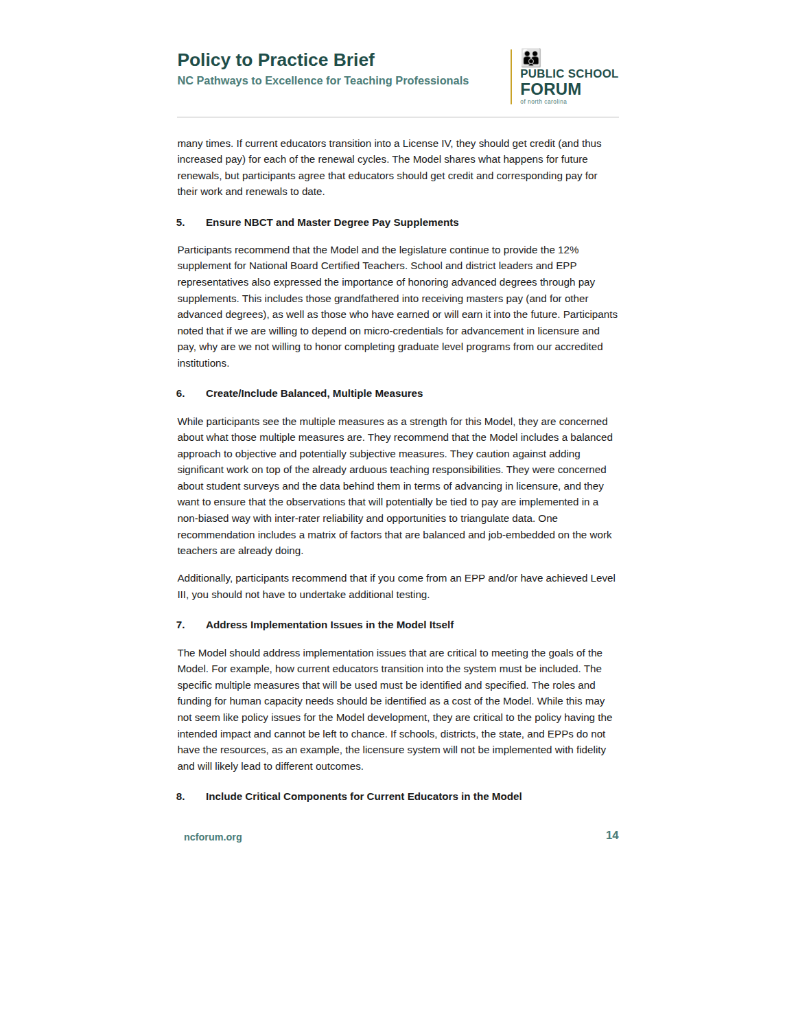Policy to Practice Brief
NC Pathways to Excellence for Teaching Professionals
👪
PUBLIC SCHOOL FORUM of north carolina
many times. If current educators transition into a License IV, they should get credit (and thus increased pay) for each of the renewal cycles. The Model shares what happens for future renewals, but participants agree that educators should get credit and corresponding pay for their work and renewals to date.
5. Ensure NBCT and Master Degree Pay Supplements
Participants recommend that the Model and the legislature continue to provide the 12% supplement for National Board Certified Teachers. School and district leaders and EPP representatives also expressed the importance of honoring advanced degrees through pay supplements. This includes those grandfathered into receiving masters pay (and for other advanced degrees), as well as those who have earned or will earn it into the future. Participants noted that if we are willing to depend on micro-credentials for advancement in licensure and pay, why are we not willing to honor completing graduate level programs from our accredited institutions.
6. Create/Include Balanced, Multiple Measures
While participants see the multiple measures as a strength for this Model, they are concerned about what those multiple measures are. They recommend that the Model includes a balanced approach to objective and potentially subjective measures. They caution against adding significant work on top of the already arduous teaching responsibilities. They were concerned about student surveys and the data behind them in terms of advancing in licensure, and they want to ensure that the observations that will potentially be tied to pay are implemented in a non-biased way with inter-rater reliability and opportunities to triangulate data. One recommendation includes a matrix of factors that are balanced and job-embedded on the work teachers are already doing.
Additionally, participants recommend that if you come from an EPP and/or have achieved Level III, you should not have to undertake additional testing.
7. Address Implementation Issues in the Model Itself
The Model should address implementation issues that are critical to meeting the goals of the Model. For example, how current educators transition into the system must be included. The specific multiple measures that will be used must be identified and specified. The roles and funding for human capacity needs should be identified as a cost of the Model. While this may not seem like policy issues for the Model development, they are critical to the policy having the intended impact and cannot be left to chance. If schools, districts, the state, and EPPs do not have the resources, as an example, the licensure system will not be implemented with fidelity and will likely lead to different outcomes.
8. Include Critical Components for Current Educators in the Model
ncforum.org
14